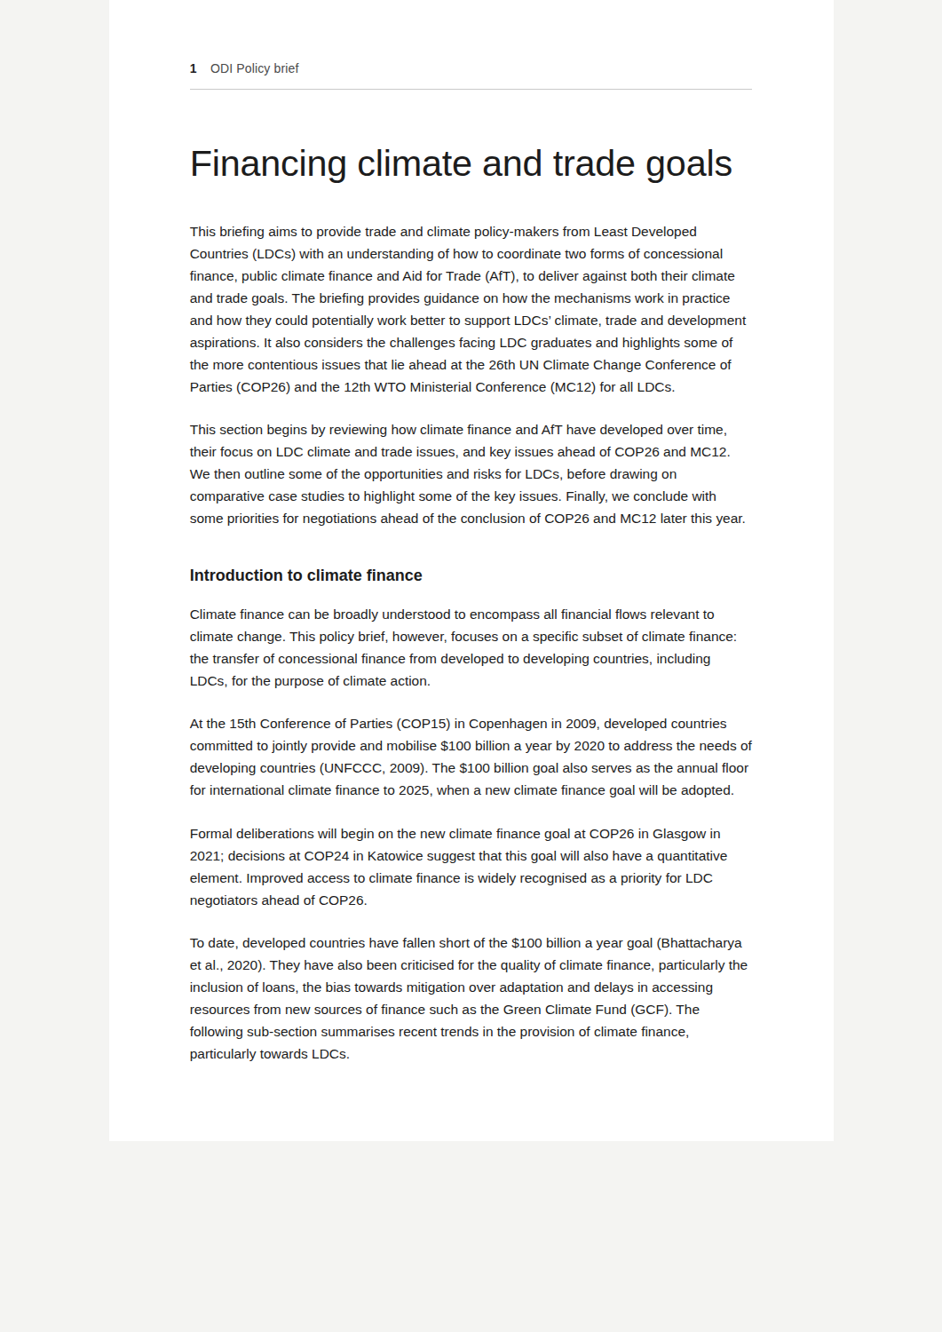1 ODI Policy brief
Financing climate and trade goals
This briefing aims to provide trade and climate policy-makers from Least Developed Countries (LDCs) with an understanding of how to coordinate two forms of concessional finance, public climate finance and Aid for Trade (AfT), to deliver against both their climate and trade goals. The briefing provides guidance on how the mechanisms work in practice and how they could potentially work better to support LDCs’ climate, trade and development aspirations. It also considers the challenges facing LDC graduates and highlights some of the more contentious issues that lie ahead at the 26th UN Climate Change Conference of Parties (COP26) and the 12th WTO Ministerial Conference (MC12) for all LDCs.
This section begins by reviewing how climate finance and AfT have developed over time, their focus on LDC climate and trade issues, and key issues ahead of COP26 and MC12. We then outline some of the opportunities and risks for LDCs, before drawing on comparative case studies to highlight some of the key issues. Finally, we conclude with some priorities for negotiations ahead of the conclusion of COP26 and MC12 later this year.
Introduction to climate finance
Climate finance can be broadly understood to encompass all financial flows relevant to climate change. This policy brief, however, focuses on a specific subset of climate finance: the transfer of concessional finance from developed to developing countries, including LDCs, for the purpose of climate action.
At the 15th Conference of Parties (COP15) in Copenhagen in 2009, developed countries committed to jointly provide and mobilise $100 billion a year by 2020 to address the needs of developing countries (UNFCCC, 2009). The $100 billion goal also serves as the annual floor for international climate finance to 2025, when a new climate finance goal will be adopted.
Formal deliberations will begin on the new climate finance goal at COP26 in Glasgow in 2021; decisions at COP24 in Katowice suggest that this goal will also have a quantitative element. Improved access to climate finance is widely recognised as a priority for LDC negotiators ahead of COP26.
To date, developed countries have fallen short of the $100 billion a year goal (Bhattacharya et al., 2020). They have also been criticised for the quality of climate finance, particularly the inclusion of loans, the bias towards mitigation over adaptation and delays in accessing resources from new sources of finance such as the Green Climate Fund (GCF). The following sub-section summarises recent trends in the provision of climate finance, particularly towards LDCs.